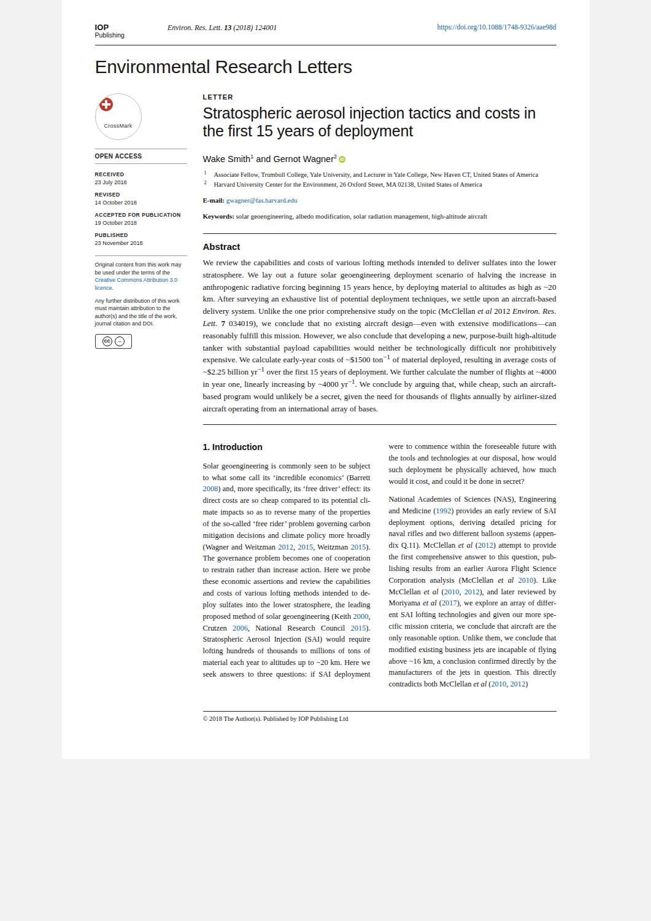IOPPublishing
Environ. Res. Lett. 13 (2018) 124001
https://doi.org/10.1088/1748-9326/aae98d
Environmental Research Letters
CrossMark
OPEN ACCESS
RECEIVED23 July 2018
REVISED14 October 2018
ACCEPTED FOR PUBLICATION19 October 2018
PUBLISHED23 November 2018
Original content from this work may be used under the terms of the Creative Commons Attribution 3.0 licence.
Any further distribution of this work must maintain attribution to the author(s) and the title of the work, journal citation and DOI.
cc→
LETTER
Stratospheric aerosol injection tactics and costs in the first 15 years of deployment
Wake Smith1 and Gernot Wagner2
Associate Fellow, Trumbull College, Yale University, and Lecturer in Yale College, New Haven CT, United States of America
Harvard University Center for the Environment, 26 Oxford Street, MA 02138, United States of America
E-mail: gwagner@fas.harvard.edu
Keywords: solar geoengineering, albedo modification, solar radiation management, high-altitude aircraft
Abstract
We review the capabilities and costs of various lofting methods intended to deliver sulfates into the lower stratosphere. We lay out a future solar geoengineering deployment scenario of halving the increase in anthropogenic radiative forcing beginning 15 years hence, by deploying material to altitudes as high as ~20 km. After surveying an exhaustive list of potential deployment techniques, we settle upon an aircraft-based delivery system. Unlike the one prior comprehensive study on the topic (McClellan et al 2012 Environ. Res. Lett. 7 034019), we conclude that no existing aircraft design—even with extensive modifications—can reasonably fulfill this mission. However, we also conclude that developing a new, purpose-built high-altitude tanker with substantial payload capabilities would neither be technologically difficult nor prohibitively expensive. We calculate early-year costs of ~$1500 ton−1 of material deployed, resulting in average costs of ~$2.25 billion yr−1 over the first 15 years of deployment. We further calculate the number of flights at ~4000 in year one, linearly increasing by ~4000 yr−1. We conclude by arguing that, while cheap, such an aircraft-based program would unlikely be a secret, given the need for thousands of flights annually by airliner-sized aircraft operating from an international array of bases.
1. Introduction
Solar geoengineering is commonly seen to be subject to what some call its ‘incredible economics’ (Barrett 2008) and, more specifically, its ‘free driver’ effect: its direct costs are so cheap compared to its potential climate impacts so as to reverse many of the properties of the so-called ‘free rider’ problem governing carbon mitigation decisions and climate policy more broadly (Wagner and Weitzman 2012, 2015, Weitzman 2015). The governance problem becomes one of cooperation to restrain rather than increase action. Here we probe these economic assertions and review the capabilities and costs of various lofting methods intended to deploy sulfates into the lower stratosphere, the leading proposed method of solar geoengineering (Keith 2000, Crutzen 2006, National Research Council 2015). Stratospheric Aerosol Injection (SAI) would require lofting hundreds of thousands to millions of tons of material each year to altitudes up to ~20 km. Here we seek answers to three questions: if SAI deployment were to commence within the foreseeable future with the tools and technologies at our disposal, how would such deployment be physically achieved, how much would it cost, and could it be done in secret?
National Academies of Sciences (NAS), Engineering and Medicine (1992) provides an early review of SAI deployment options, deriving detailed pricing for naval rifles and two different balloon systems (appendix Q.11). McClellan et al (2012) attempt to provide the first comprehensive answer to this question, publishing results from an earlier Aurora Flight Science Corporation analysis (McClellan et al 2010). Like McClellan et al (2010, 2012), and later reviewed by Moriyama et al (2017), we explore an array of different SAI lofting technologies and given our more specific mission criteria, we conclude that aircraft are the only reasonable option. Unlike them, we conclude that modified existing business jets are incapable of flying above ~16 km, a conclusion confirmed directly by the manufacturers of the jets in question. This directly contradicts both McClellan et al (2010, 2012)
© 2018 The Author(s). Published by IOP Publishing Ltd